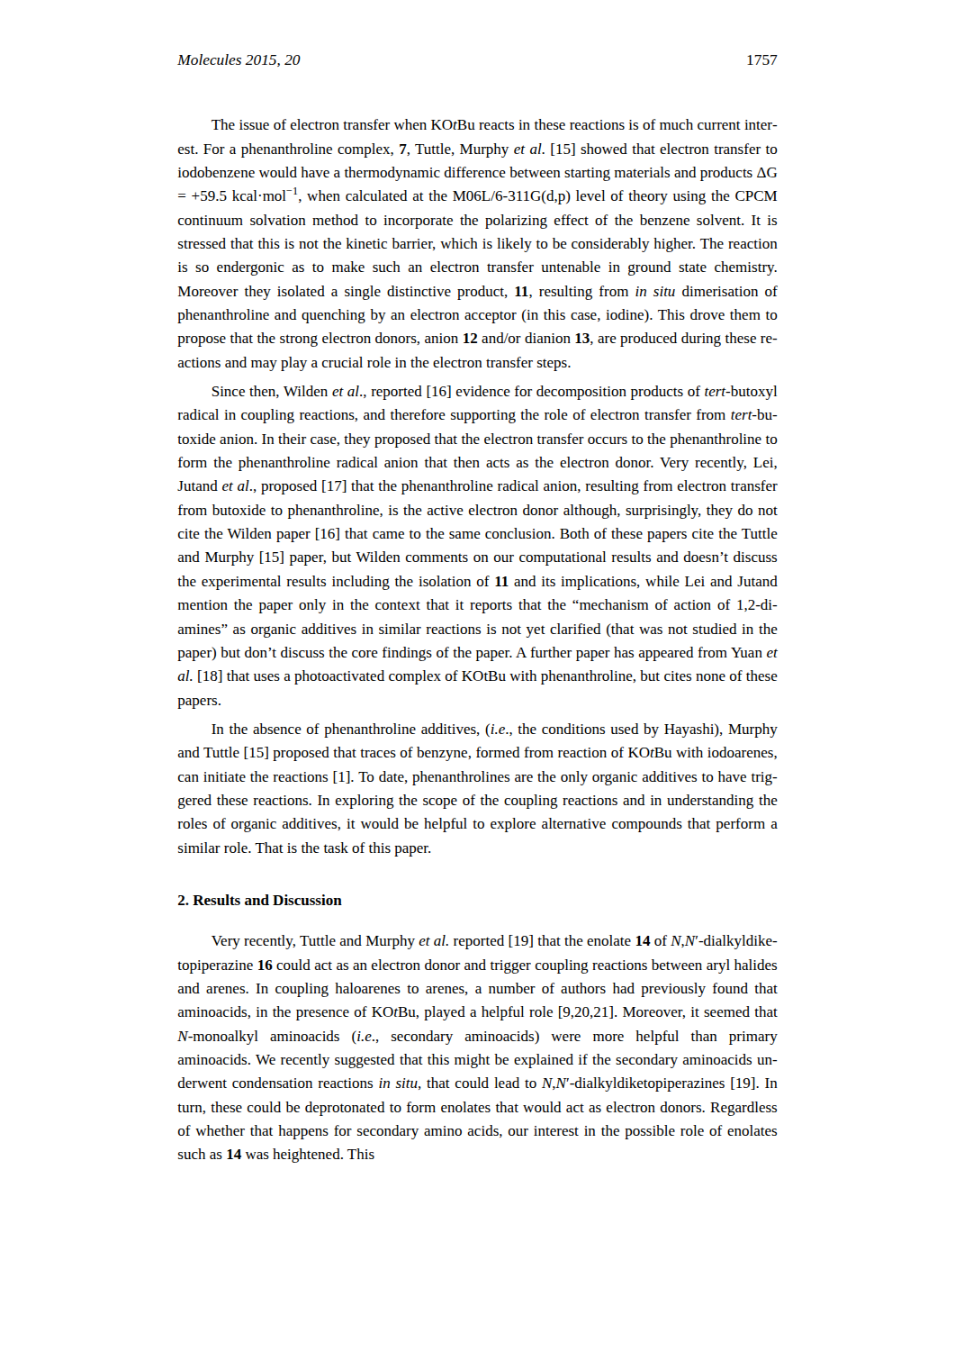Molecules 2015, 20 1757
The issue of electron transfer when KOt Bu reacts in these reactions is of much current interest. For a phenanthroline complex, 7, Tuttle, Murphy et al. [15] showed that electron transfer to iodobenzene would have a thermodynamic difference between starting materials and products ΔG = +59.5 kcal·mol−1, when calculated at the M06L/6-311G(d,p) level of theory using the CPCM continuum solvation method to incorporate the polarizing effect of the benzene solvent. It is stressed that this is not the kinetic barrier, which is likely to be considerably higher. The reaction is so endergonic as to make such an electron transfer untenable in ground state chemistry. Moreover they isolated a single distinctive product, 11, resulting from in situ dimerisation of phenanthroline and quenching by an electron acceptor (in this case, iodine). This drove them to propose that the strong electron donors, anion 12 and/or dianion 13, are produced during these reactions and may play a crucial role in the electron transfer steps.
Since then, Wilden et al., reported [16] evidence for decomposition products of tert-butoxyl radical in coupling reactions, and therefore supporting the role of electron transfer from tert-butoxide anion. In their case, they proposed that the electron transfer occurs to the phenanthroline to form the phenanthroline radical anion that then acts as the electron donor. Very recently, Lei, Jutand et al., proposed [17] that the phenanthroline radical anion, resulting from electron transfer from butoxide to phenanthroline, is the active electron donor although, surprisingly, they do not cite the Wilden paper [16] that came to the same conclusion. Both of these papers cite the Tuttle and Murphy [15] paper, but Wilden comments on our computational results and doesn’t discuss the experimental results including the isolation of 11 and its implications, while Lei and Jutand mention the paper only in the context that it reports that the “mechanism of action of 1,2-diamines” as organic additives in similar reactions is not yet clarified (that was not studied in the paper) but don’t discuss the core findings of the paper. A further paper has appeared from Yuan et al. [18] that uses a photoactivated complex of KOtBu with phenanthroline, but cites none of these papers.
In the absence of phenanthroline additives, (i.e., the conditions used by Hayashi), Murphy and Tuttle [15] proposed that traces of benzyne, formed from reaction of KOt Bu with iodoarenes, can initiate the reactions [1]. To date, phenanthrolines are the only organic additives to have triggered these reactions. In exploring the scope of the coupling reactions and in understanding the roles of organic additives, it would be helpful to explore alternative compounds that perform a similar role. That is the task of this paper.
2. Results and Discussion
Very recently, Tuttle and Murphy et al. reported [19] that the enolate 14 of N,N′-dialkyldiketopiperazine 16 could act as an electron donor and trigger coupling reactions between aryl halides and arenes. In coupling haloarenes to arenes, a number of authors had previously found that aminoacids, in the presence of KOt Bu, played a helpful role [9,20,21]. Moreover, it seemed that N-monoalkyl aminoacids (i.e., secondary aminoacids) were more helpful than primary aminoacids. We recently suggested that this might be explained if the secondary aminoacids underwent condensation reactions in situ, that could lead to N,N′-dialkyldiketopiperazines [19]. In turn, these could be deprotonated to form enolates that would act as electron donors. Regardless of whether that happens for secondary amino acids, our interest in the possible role of enolates such as 14 was heightened. This